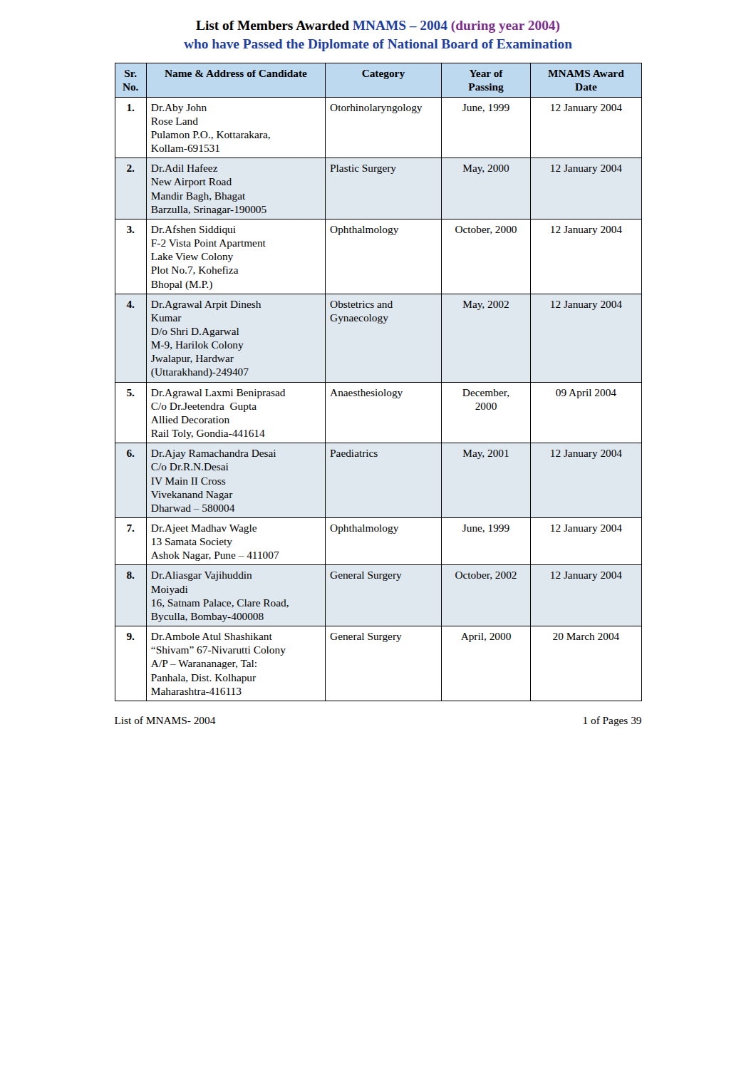List of Members Awarded MNAMS – 2004 (during year 2004)
who have Passed the Diplomate of National Board of Examination
| Sr. No. | Name & Address of Candidate | Category | Year of Passing | MNAMS Award Date |
| --- | --- | --- | --- | --- |
| 1. | Dr.Aby John Rose Land Pulamon P.O., Kottarakara, Kollam-691531 | Otorhinolaryngology | June, 1999 | 12 January 2004 |
| 2. | Dr.Adil Hafeez New Airport Road Mandir Bagh, Bhagat Barzulla, Srinagar-190005 | Plastic Surgery | May, 2000 | 12 January 2004 |
| 3. | Dr.Afshen Siddiqui F-2 Vista Point Apartment Lake View Colony Plot No.7, Kohefiza Bhopal (M.P.) | Ophthalmology | October, 2000 | 12 January 2004 |
| 4. | Dr.Agrawal Arpit Dinesh Kumar D/o Shri D.Agarwal M-9, Harilok Colony Jwalapur, Hardwar (Uttarakhand)-249407 | Obstetrics and Gynaecology | May, 2002 | 12 January 2004 |
| 5. | Dr.Agrawal Laxmi Beniprasad C/o Dr.Jeetendra Gupta Allied Decoration Rail Toly, Gondia-441614 | Anaesthesiology | December, 2000 | 09 April 2004 |
| 6. | Dr.Ajay Ramachandra Desai C/o Dr.R.N.Desai IV Main II Cross Vivekanand Nagar Dharwad – 580004 | Paediatrics | May, 2001 | 12 January 2004 |
| 7. | Dr.Ajeet Madhav Wagle 13 Samata Society Ashok Nagar, Pune – 411007 | Ophthalmology | June, 1999 | 12 January 2004 |
| 8. | Dr.Aliasgar Vajihuddin Moiyadi 16, Satnam Palace, Clare Road, Byculla, Bombay-400008 | General Surgery | October, 2002 | 12 January 2004 |
| 9. | Dr.Ambole Atul Shashikant “Shivam” 67-Nivarutti Colony A/P – Warananager, Tal: Panhala, Dist. Kolhapur Maharashtra-416113 | General Surgery | April, 2000 | 20 March 2004 |
List of MNAMS- 2004
1 of Pages 39